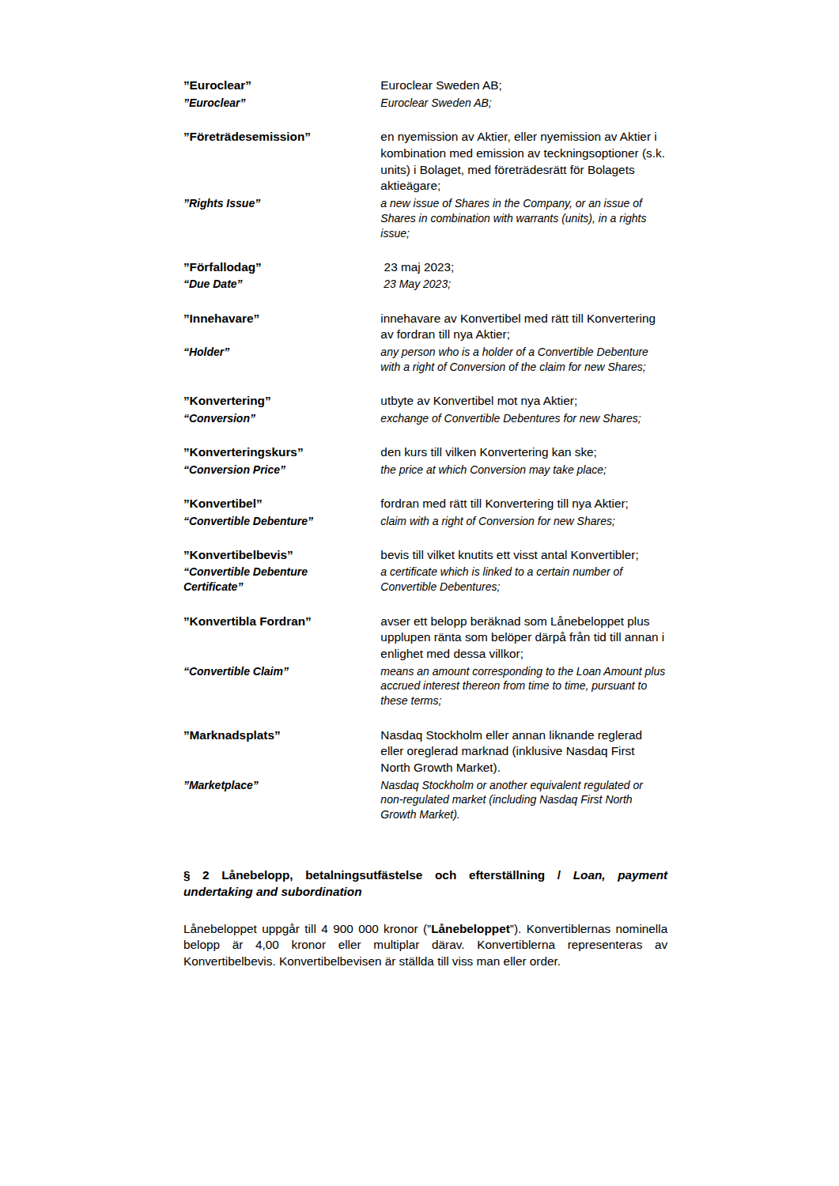”Euroclear”
Euroclear Sweden AB;
”Euroclear”
Euroclear Sweden AB;
”Företrädesemission”
en nyemission av Aktier, eller nyemission av Aktier i kombination med emission av teckningsoptioner (s.k. units) i Bolaget, med företrädesrätt för Bolagets aktieägare;
”Rights Issue”
a new issue of Shares in the Company, or an issue of Shares in combination with warrants (units), in a rights issue;
”Förfallodag”
23 maj 2023;
“Due Date”
23 May 2023;
”Innehavare”
innehavare av Konvertibel med rätt till Konvertering av fordran till nya Aktier;
“Holder”
any person who is a holder of a Convertible Debenture with a right of Conversion of the claim for new Shares;
”Konvertering”
utbyte av Konvertibel mot nya Aktier;
“Conversion”
exchange of Convertible Debentures for new Shares;
”Konverteringskurs”
den kurs till vilken Konvertering kan ske;
“Conversion Price”
the price at which Conversion may take place;
”Konvertibel”
fordran med rätt till Konvertering till nya Aktier;
“Convertible Debenture”
claim with a right of Conversion for new Shares;
”Konvertibelbevis”
bevis till vilket knutits ett visst antal Konvertibler;
“Convertible Debenture Certificate”
a certificate which is linked to a certain number of Convertible Debentures;
”Konvertibla Fordran”
avser ett belopp beräknad som Lånebeloppet plus upplupen ränta som belöper därpå från tid till annan i enlighet med dessa villkor;
“Convertible Claim”
means an amount corresponding to the Loan Amount plus accrued interest thereon from time to time, pursuant to these terms;
”Marknadsplats”
Nasdaq Stockholm eller annan liknande reglerad eller oreglerad marknad (inklusive Nasdaq First North Growth Market).
”Marketplace”
Nasdaq Stockholm or another equivalent regulated or non-regulated market (including Nasdaq First North Growth Market).
§ 2 Lånebelopp, betalningsutfästelse och efterställning / Loan, payment undertaking and subordination
Lånebeloppet uppgår till 4 900 000 kronor (”Lånebeloppet”). Konvertiblernas nominella belopp är 4,00 kronor eller multiplar därav. Konvertiblerna representeras av Konvertibelbevis. Konvertibelbevisen är ställda till viss man eller order.